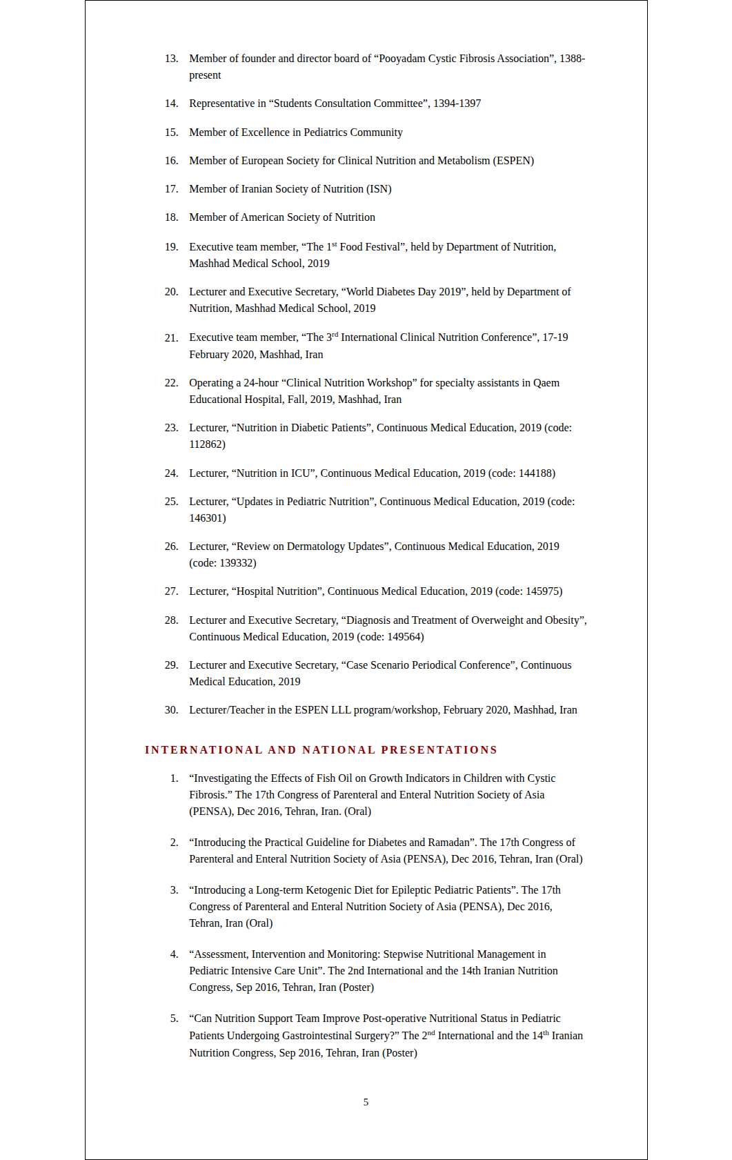Member of founder and director board of “Pooyadam Cystic Fibrosis Association”, 1388-present
Representative in “Students Consultation Committee”, 1394-1397
Member of Excellence in Pediatrics Community
Member of European Society for Clinical Nutrition and Metabolism (ESPEN)
Member of Iranian Society of Nutrition (ISN)
Member of American Society of Nutrition
Executive team member, “The 1st Food Festival”, held by Department of Nutrition, Mashhad Medical School, 2019
Lecturer and Executive Secretary, “World Diabetes Day 2019”, held by Department of Nutrition, Mashhad Medical School, 2019
Executive team member, “The 3rd International Clinical Nutrition Conference”, 17-19 February 2020, Mashhad, Iran
Operating a 24-hour “Clinical Nutrition Workshop” for specialty assistants in Qaem Educational Hospital, Fall, 2019, Mashhad, Iran
Lecturer, “Nutrition in Diabetic Patients”, Continuous Medical Education, 2019 (code: 112862)
Lecturer, “Nutrition in ICU”, Continuous Medical Education, 2019 (code: 144188)
Lecturer, “Updates in Pediatric Nutrition”, Continuous Medical Education, 2019 (code: 146301)
Lecturer, “Review on Dermatology Updates”, Continuous Medical Education, 2019 (code: 139332)
Lecturer, “Hospital Nutrition”, Continuous Medical Education, 2019 (code: 145975)
Lecturer and Executive Secretary, “Diagnosis and Treatment of Overweight and Obesity”, Continuous Medical Education, 2019 (code: 149564)
Lecturer and Executive Secretary, “Case Scenario Periodical Conference”, Continuous Medical Education, 2019
Lecturer/Teacher in the ESPEN LLL program/workshop, February 2020, Mashhad, Iran
International and National Presentations
“Investigating the Effects of Fish Oil on Growth Indicators in Children with Cystic Fibrosis.” The 17th Congress of Parenteral and Enteral Nutrition Society of Asia (PENSA), Dec 2016, Tehran, Iran. (Oral)
“Introducing the Practical Guideline for Diabetes and Ramadan”. The 17th Congress of Parenteral and Enteral Nutrition Society of Asia (PENSA), Dec 2016, Tehran, Iran (Oral)
“Introducing a Long-term Ketogenic Diet for Epileptic Pediatric Patients”. The 17th Congress of Parenteral and Enteral Nutrition Society of Asia (PENSA), Dec 2016, Tehran, Iran (Oral)
“Assessment, Intervention and Monitoring: Stepwise Nutritional Management in Pediatric Intensive Care Unit”. The 2nd International and the 14th Iranian Nutrition Congress, Sep 2016, Tehran, Iran (Poster)
“Can Nutrition Support Team Improve Post-operative Nutritional Status in Pediatric Patients Undergoing Gastrointestinal Surgery?” The 2nd International and the 14th Iranian Nutrition Congress, Sep 2016, Tehran, Iran (Poster)
5